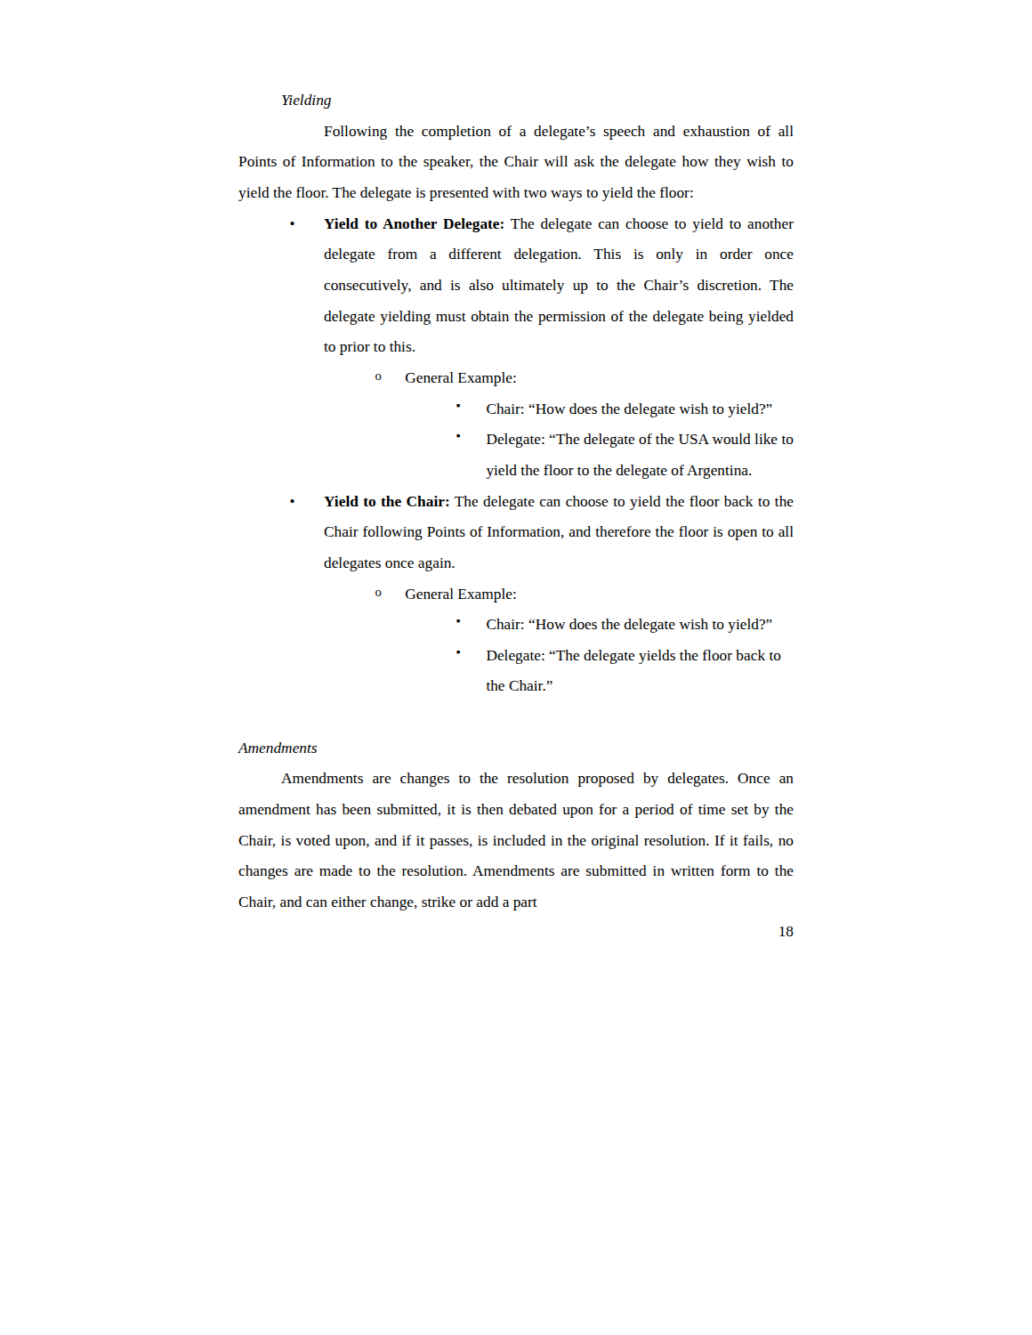Yielding
Following the completion of a delegate’s speech and exhaustion of all Points of Information to the speaker, the Chair will ask the delegate how they wish to yield the floor. The delegate is presented with two ways to yield the floor:
Yield to Another Delegate: The delegate can choose to yield to another delegate from a different delegation. This is only in order once consecutively, and is also ultimately up to the Chair’s discretion. The delegate yielding must obtain the permission of the delegate being yielded to prior to this.
General Example:
Chair: “How does the delegate wish to yield?”
Delegate: “The delegate of the USA would like to yield the floor to the delegate of Argentina.
Yield to the Chair: The delegate can choose to yield the floor back to the Chair following Points of Information, and therefore the floor is open to all delegates once again.
General Example:
Chair: “How does the delegate wish to yield?”
Delegate: “The delegate yields the floor back to the Chair.”
Amendments
Amendments are changes to the resolution proposed by delegates. Once an amendment has been submitted, it is then debated upon for a period of time set by the Chair, is voted upon, and if it passes, is included in the original resolution. If it fails, no changes are made to the resolution. Amendments are submitted in written form to the Chair, and can either change, strike or add a part
18